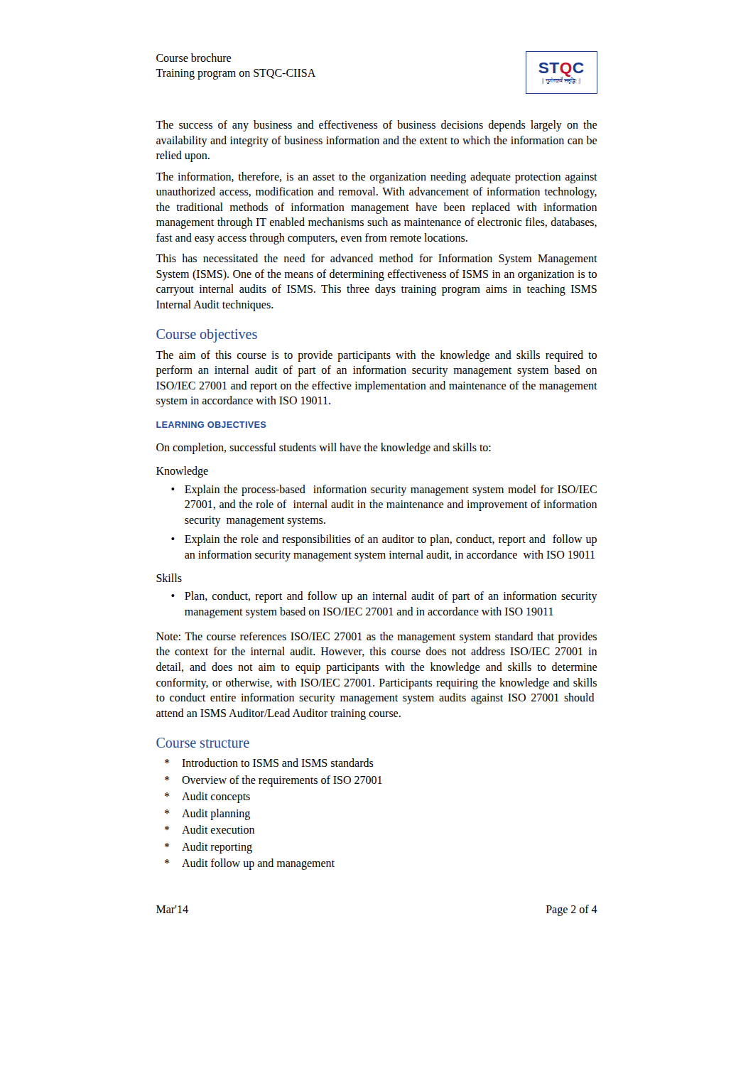Course brochure
Training program on STQC-CIISA
STQC
|| गुणोत्कर्षे समृद्धि: ||
The success of any business and effectiveness of business decisions depends largely on the availability and integrity of business information and the extent to which the information can be relied upon.
The information, therefore, is an asset to the organization needing adequate protection against unauthorized access, modification and removal. With advancement of information technology, the traditional methods of information management have been replaced with information management through IT enabled mechanisms such as maintenance of electronic files, databases, fast and easy access through computers, even from remote locations.
This has necessitated the need for advanced method for Information System Management System (ISMS). One of the means of determining effectiveness of ISMS in an organization is to carryout internal audits of ISMS. This three days training program aims in teaching ISMS Internal Audit techniques.
Course objectives
The aim of this course is to provide participants with the knowledge and skills required to perform an internal audit of part of an information security management system based on ISO/IEC 27001 and report on the effective implementation and maintenance of the management system in accordance with ISO 19011.
LEARNING OBJECTIVES
On completion, successful students will have the knowledge and skills to:
Knowledge
Explain the process-based information security management system model for ISO/IEC 27001, and the role of internal audit in the maintenance and improvement of information security management systems.
Explain the role and responsibilities of an auditor to plan, conduct, report and follow up an information security management system internal audit, in accordance with ISO 19011
Skills
Plan, conduct, report and follow up an internal audit of part of an information security management system based on ISO/IEC 27001 and in accordance with ISO 19011
Note: The course references ISO/IEC 27001 as the management system standard that provides the context for the internal audit. However, this course does not address ISO/IEC 27001 in detail, and does not aim to equip participants with the knowledge and skills to determine conformity, or otherwise, with ISO/IEC 27001. Participants requiring the knowledge and skills to conduct entire information security management system audits against ISO 27001 should attend an ISMS Auditor/Lead Auditor training course.
Course structure
Introduction to ISMS and ISMS standards
Overview of the requirements of ISO 27001
Audit concepts
Audit planning
Audit execution
Audit reporting
Audit follow up and management
Mar'14
Page 2 of 4